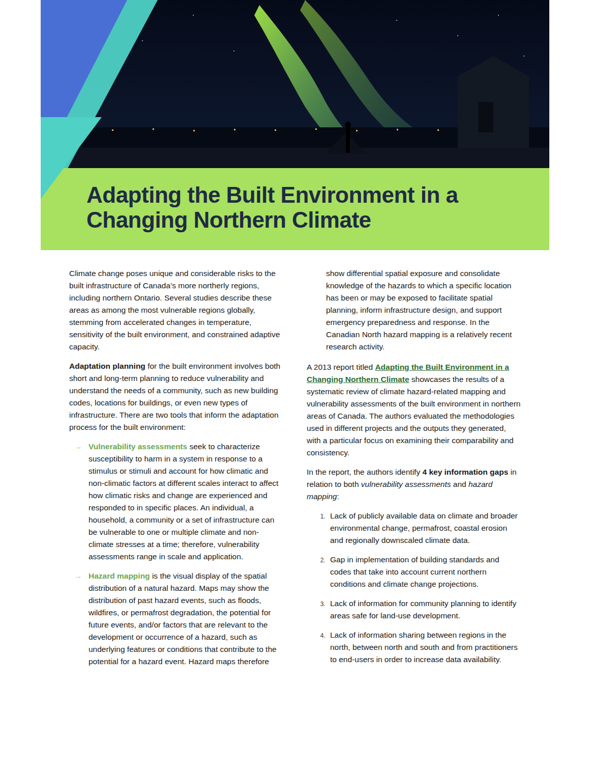Adapting the Built Environment in a Changing Northern Climate
Climate change poses unique and considerable risks to the built infrastructure of Canada’s more northerly regions, including northern Ontario. Several studies describe these areas as among the most vulnerable regions globally, stemming from accelerated changes in temperature, sensitivity of the built environment, and constrained adaptive capacity.
Adaptation planning for the built environment involves both short and long-term planning to reduce vulnerability and understand the needs of a community, such as new building codes, locations for buildings, or even new types of infrastructure. There are two tools that inform the adaptation process for the built environment:
Vulnerability assessments seek to characterize susceptibility to harm in a system in response to a stimulus or stimuli and account for how climatic and non-climatic factors at different scales interact to affect how climatic risks and change are experienced and responded to in specific places. An individual, a household, a community or a set of infrastructure can be vulnerable to one or multiple climate and non-climate stresses at a time; therefore, vulnerability assessments range in scale and application.
Hazard mapping is the visual display of the spatial distribution of a natural hazard. Maps may show the distribution of past hazard events, such as floods, wildfires, or permafrost degradation, the potential for future events, and/or factors that are relevant to the development or occurrence of a hazard, such as underlying features or conditions that contribute to the potential for a hazard event. Hazard maps therefore show differential spatial exposure and consolidate knowledge of the hazards to which a specific location has been or may be exposed to facilitate spatial planning, inform infrastructure design, and support emergency preparedness and response. In the Canadian North hazard mapping is a relatively recent research activity.
A 2013 report titled Adapting the Built Environment in a Changing Northern Climate showcases the results of a systematic review of climate hazard-related mapping and vulnerability assessments of the built environment in northern areas of Canada. The authors evaluated the methodologies used in different projects and the outputs they generated, with a particular focus on examining their comparability and consistency.
In the report, the authors identify 4 key information gaps in relation to both vulnerability assessments and hazard mapping:
Lack of publicly available data on climate and broader environmental change, permafrost, coastal erosion and regionally downscaled climate data.
Gap in implementation of building standards and codes that take into account current northern conditions and climate change projections.
Lack of information for community planning to identify areas safe for land-use development.
Lack of information sharing between regions in the north, between north and south and from practitioners to end-users in order to increase data availability.